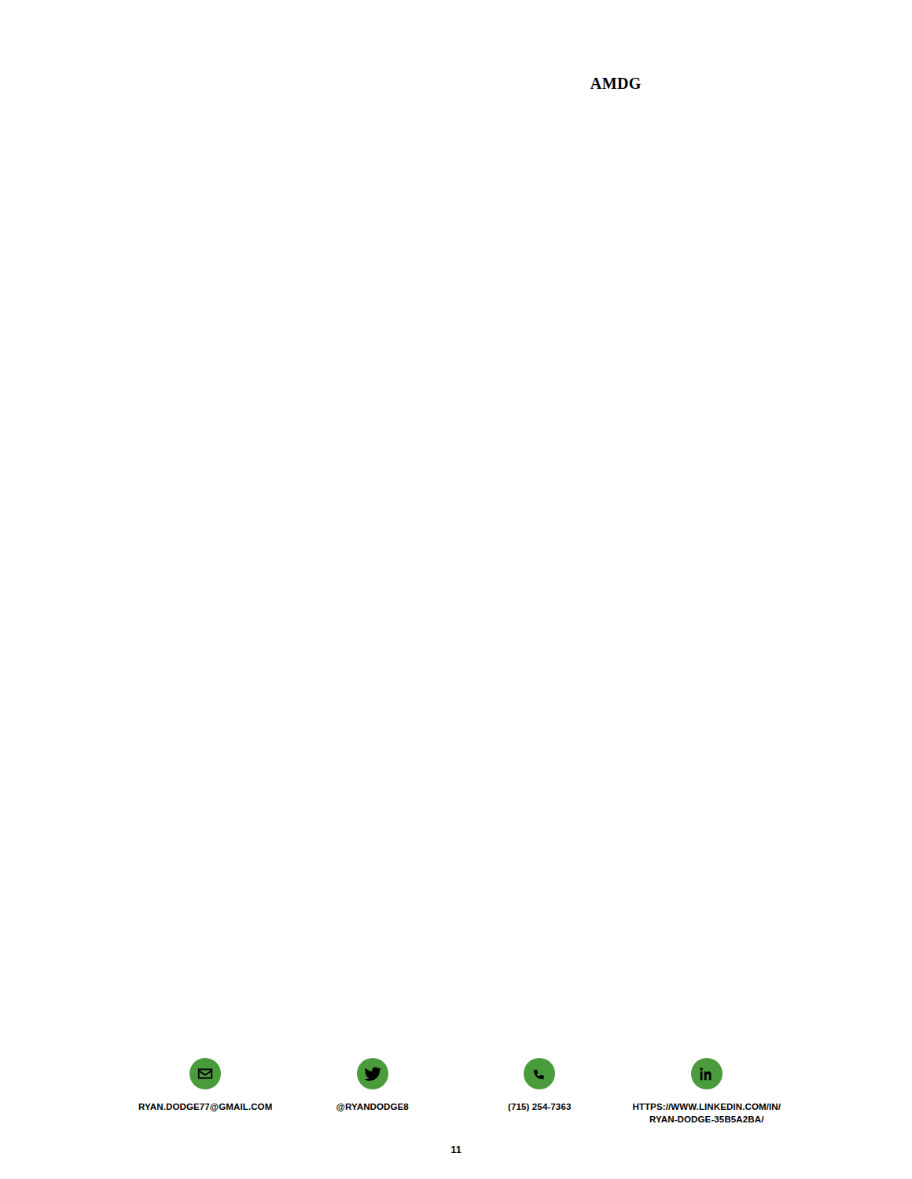AMDG
RYAN.DODGE77@GMAIL.COM
@RYANDODGE8
(715) 254-7363
HTTPS://WWW.LINKEDIN.COM/IN/RYAN-DODGE-35B5A2BA/
11